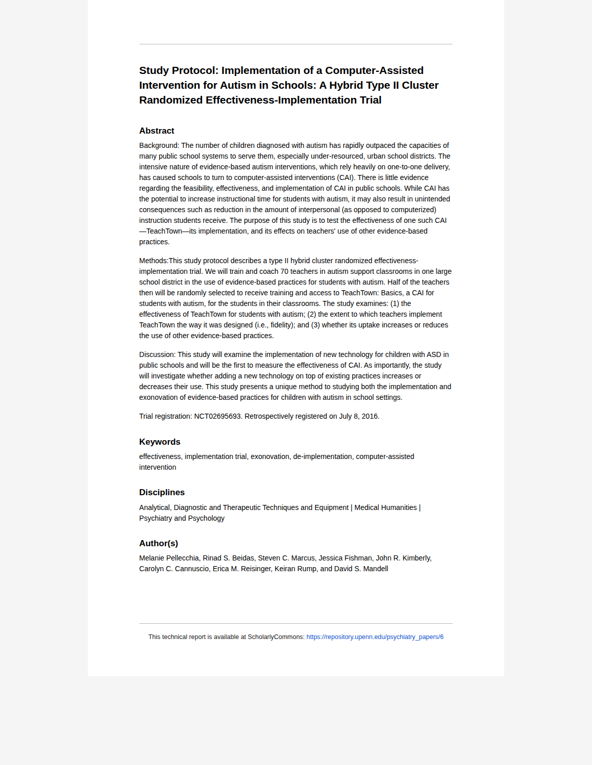Study Protocol: Implementation of a Computer-Assisted Intervention for Autism in Schools: A Hybrid Type II Cluster Randomized Effectiveness-Implementation Trial
Abstract
Background: The number of children diagnosed with autism has rapidly outpaced the capacities of many public school systems to serve them, especially under-resourced, urban school districts. The intensive nature of evidence-based autism interventions, which rely heavily on one-to-one delivery, has caused schools to turn to computer-assisted interventions (CAI). There is little evidence regarding the feasibility, effectiveness, and implementation of CAI in public schools. While CAI has the potential to increase instructional time for students with autism, it may also result in unintended consequences such as reduction in the amount of interpersonal (as opposed to computerized) instruction students receive. The purpose of this study is to test the effectiveness of one such CAI—TeachTown—its implementation, and its effects on teachers' use of other evidence-based practices.
Methods:This study protocol describes a type II hybrid cluster randomized effectiveness-implementation trial. We will train and coach 70 teachers in autism support classrooms in one large school district in the use of evidence-based practices for students with autism. Half of the teachers then will be randomly selected to receive training and access to TeachTown: Basics, a CAI for students with autism, for the students in their classrooms. The study examines: (1) the effectiveness of TeachTown for students with autism; (2) the extent to which teachers implement TeachTown the way it was designed (i.e., fidelity); and (3) whether its uptake increases or reduces the use of other evidence-based practices.
Discussion: This study will examine the implementation of new technology for children with ASD in public schools and will be the first to measure the effectiveness of CAI. As importantly, the study will investigate whether adding a new technology on top of existing practices increases or decreases their use. This study presents a unique method to studying both the implementation and exonovation of evidence-based practices for children with autism in school settings.
Trial registration: NCT02695693. Retrospectively registered on July 8, 2016.
Keywords
effectiveness, implementation trial, exonovation, de-implementation, computer-assisted intervention
Disciplines
Analytical, Diagnostic and Therapeutic Techniques and Equipment | Medical Humanities | Psychiatry and Psychology
Author(s)
Melanie Pellecchia, Rinad S. Beidas, Steven C. Marcus, Jessica Fishman, John R. Kimberly, Carolyn C. Cannuscio, Erica M. Reisinger, Keiran Rump, and David S. Mandell
This technical report is available at ScholarlyCommons: https://repository.upenn.edu/psychiatry_papers/6